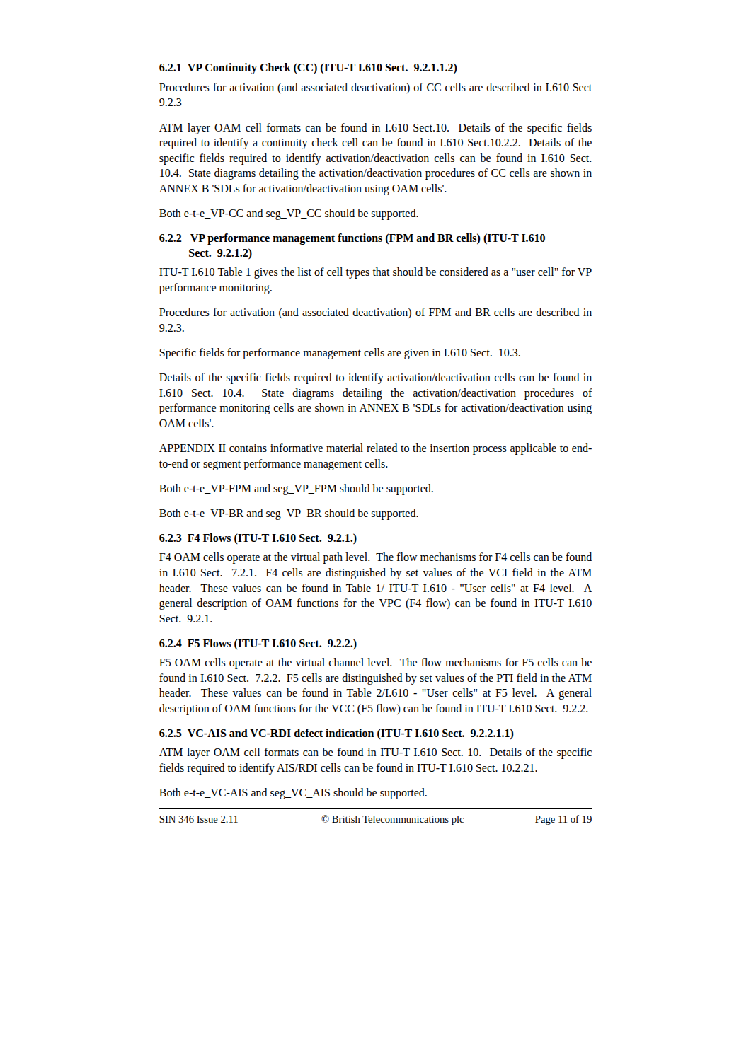6.2.1 VP Continuity Check (CC) (ITU-T I.610 Sect. 9.2.1.1.2)
Procedures for activation (and associated deactivation) of CC cells are described in I.610 Sect 9.2.3
ATM layer OAM cell formats can be found in I.610 Sect.10. Details of the specific fields required to identify a continuity check cell can be found in I.610 Sect.10.2.2. Details of the specific fields required to identify activation/deactivation cells can be found in I.610 Sect. 10.4. State diagrams detailing the activation/deactivation procedures of CC cells are shown in ANNEX B 'SDLs for activation/deactivation using OAM cells'.
Both e-t-e_VP-CC and seg_VP_CC should be supported.
6.2.2 VP performance management functions (FPM and BR cells) (ITU-T I.610Sect. 9.2.1.2)
ITU-T I.610 Table 1 gives the list of cell types that should be considered as a "user cell" for VP performance monitoring.
Procedures for activation (and associated deactivation) of FPM and BR cells are described in 9.2.3.
Specific fields for performance management cells are given in I.610 Sect. 10.3.
Details of the specific fields required to identify activation/deactivation cells can be found in I.610 Sect. 10.4. State diagrams detailing the activation/deactivation procedures of performance monitoring cells are shown in ANNEX B 'SDLs for activation/deactivation using OAM cells'.
APPENDIX II contains informative material related to the insertion process applicable to end-to-end or segment performance management cells.
Both e-t-e_VP-FPM and seg_VP_FPM should be supported.
Both e-t-e_VP-BR and seg_VP_BR should be supported.
6.2.3 F4 Flows (ITU-T I.610 Sect. 9.2.1.)
F4 OAM cells operate at the virtual path level. The flow mechanisms for F4 cells can be found in I.610 Sect. 7.2.1. F4 cells are distinguished by set values of the VCI field in the ATM header. These values can be found in Table 1/ ITU-T I.610 - "User cells" at F4 level. A general description of OAM functions for the VPC (F4 flow) can be found in ITU-T I.610 Sect. 9.2.1.
6.2.4 F5 Flows (ITU-T I.610 Sect. 9.2.2.)
F5 OAM cells operate at the virtual channel level. The flow mechanisms for F5 cells can be found in I.610 Sect. 7.2.2. F5 cells are distinguished by set values of the PTI field in the ATM header. These values can be found in Table 2/I.610 - "User cells" at F5 level. A general description of OAM functions for the VCC (F5 flow) can be found in ITU-T I.610 Sect. 9.2.2.
6.2.5 VC-AIS and VC-RDI defect indication (ITU-T I.610 Sect. 9.2.2.1.1)
ATM layer OAM cell formats can be found in ITU-T I.610 Sect. 10. Details of the specific fields required to identify AIS/RDI cells can be found in ITU-T I.610 Sect. 10.2.21.
Both e-t-e_VC-AIS and seg_VC_AIS should be supported.
| SIN 346 Issue 2.11 | © British Telecommunications plc | Page 11 of 19 |